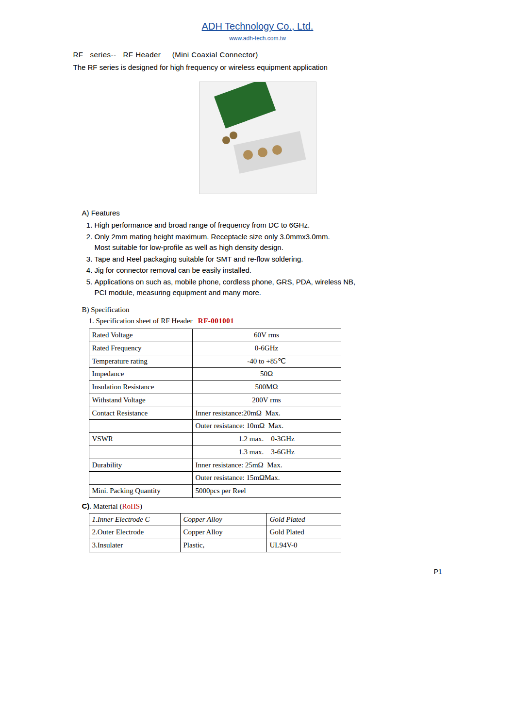ADH Technology Co., Ltd.
www.adh-tech.com.tw
RF series-- RF Header (Mini Coaxial Connector)
The RF series is designed for high frequency or wireless equipment application
A) Features
High performance and broad range of frequency from DC to 6GHz.
Only 2mm mating height maximum. Receptacle size only 3.0mmx3.0mm.
Most suitable for low-profile as well as high density design.
Tape and Reel packaging suitable for SMT and re-flow soldering.
Jig for connector removal can be easily installed.
Applications on such as, mobile phone, cordless phone, GRS, PDA, wireless NB,
PCI module, measuring equipment and many more.
B) Specification
1. Specification sheet of RF Header RF-001001
| Rated Voltage | 60V rms |
| Rated Frequency | 0-6GHz |
| Temperature rating | -40 to +85℃ |
| Impedance | 50Ω |
| Insulation Resistance | 500MΩ |
| Withstand Voltage | 200V rms |
| Contact Resistance | Inner resistance:20mΩ Max. |
| | Outer resistance: 10mΩ Max. |
| VSWR | 1.2 max. 0-3GHz |
| | 1.3 max. 3-6GHz |
| Durability | Inner resistance: 25mΩ Max. |
| | Outer resistance: 15mΩMax. |
| Mini. Packing Quantity | 5000pcs per Reel |
C). Material (RoHS)
| 1.Inner Electrode C | Copper Alloy | Gold Plated |
| 2.Outer Electrode | Copper Alloy | Gold Plated |
| 3.Insulater | Plastic, | UL94V-0 |
P1